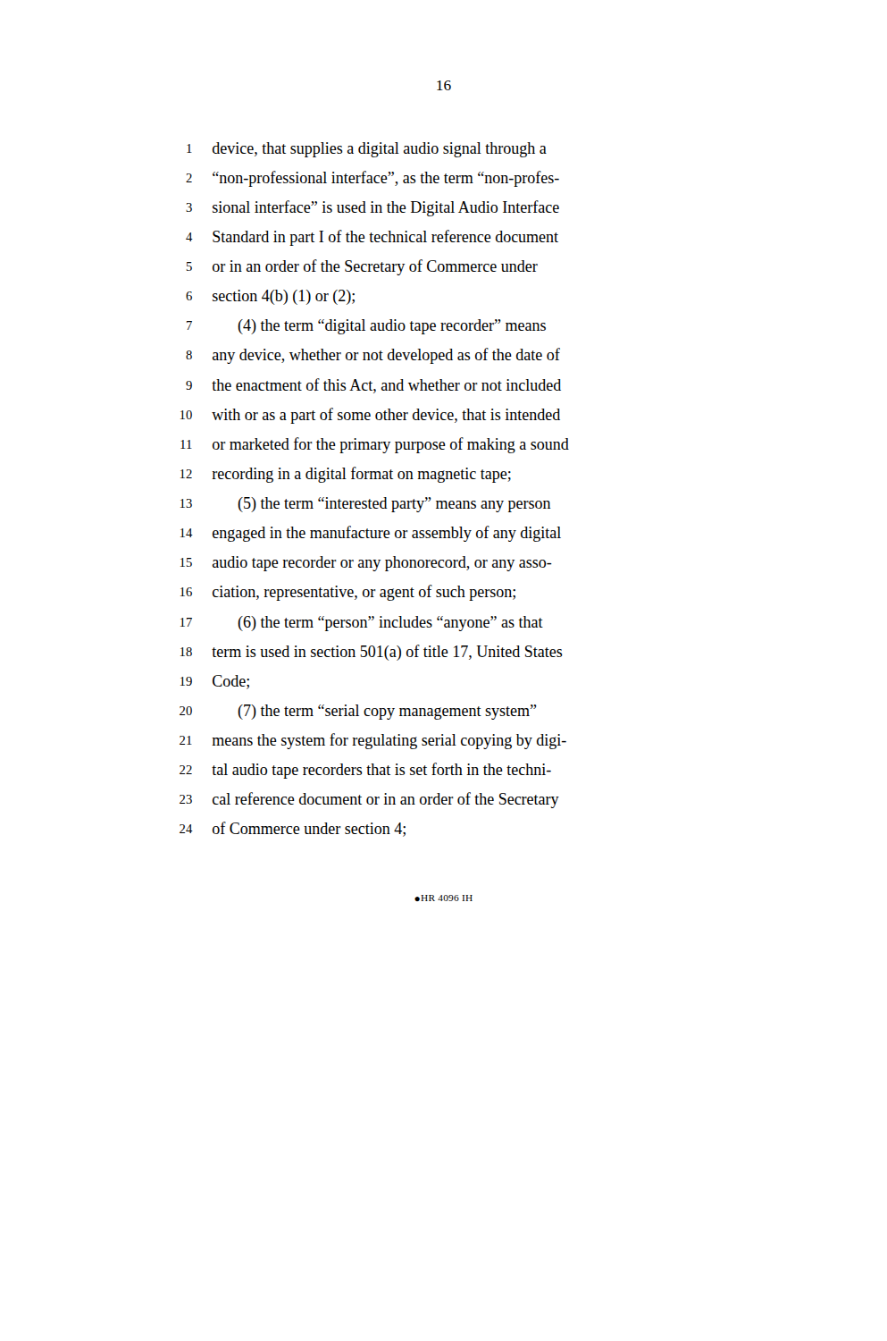16
device, that supplies a digital audio signal through a
“non-professional interface”, as the term “non-profes-
sional interface” is used in the Digital Audio Interface
Standard in part I of the technical reference document
or in an order of the Secretary of Commerce under
section 4(b) (1) or (2);
(4) the term “digital audio tape recorder” means
any device, whether or not developed as of the date of
the enactment of this Act, and whether or not included
with or as a part of some other device, that is intended
or marketed for the primary purpose of making a sound
recording in a digital format on magnetic tape;
(5) the term “interested party” means any person
engaged in the manufacture or assembly of any digital
audio tape recorder or any phonorecord, or any asso-
ciation, representative, or agent of such person;
(6) the term “person” includes “anyone” as that
term is used in section 501(a) of title 17, United States
Code;
(7) the term “serial copy management system”
means the system for regulating serial copying by digi-
tal audio tape recorders that is set forth in the techni-
cal reference document or in an order of the Secretary
of Commerce under section 4;
●HR 4096 IH